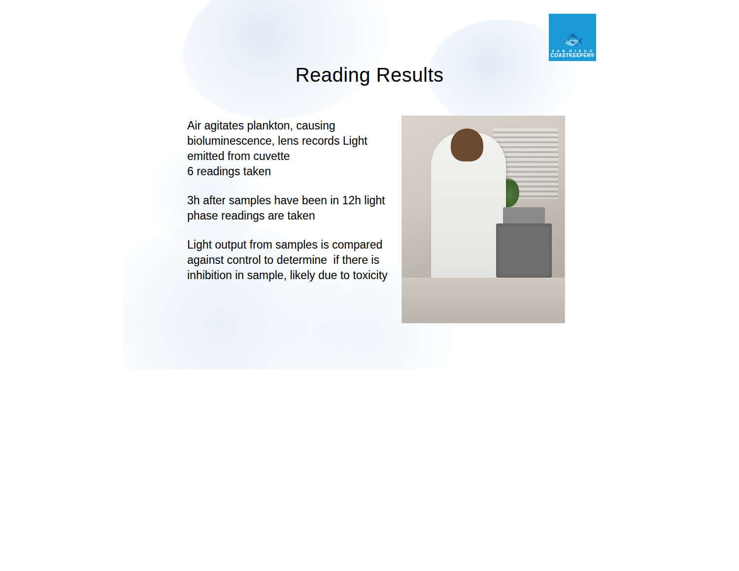🐟
S A N D I E G O
COASTKEEPER®
Reading Results
Air agitates plankton, causing bioluminescence, lens records Light emitted from cuvette
6 readings taken
3h after samples have been in 12h light phase readings are taken
Light output from samples is compared against control to determine if there is inhibition in sample, likely due to toxicity